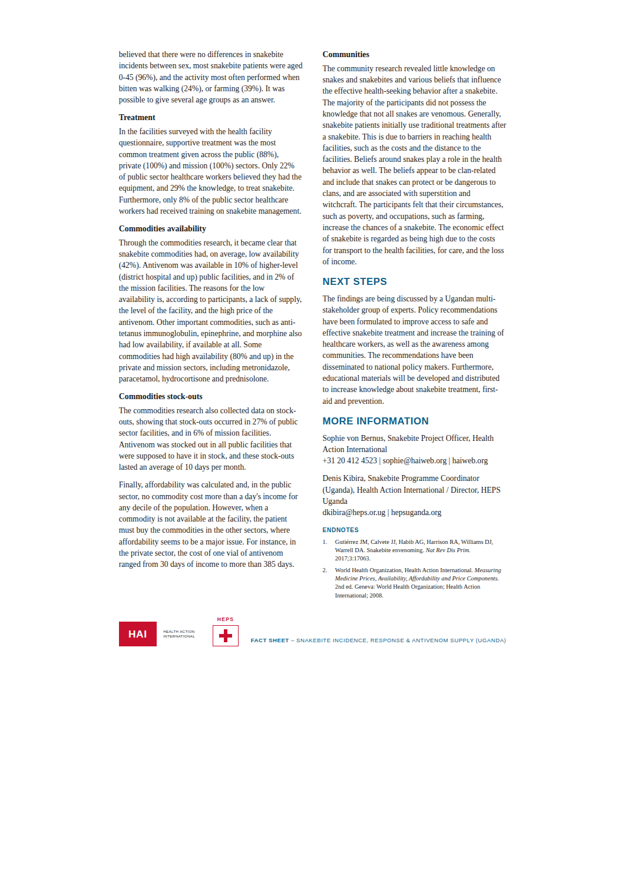believed that there were no differences in snakebite incidents between sex, most snakebite patients were aged 0-45 (96%), and the activity most often performed when bitten was walking (24%), or farming (39%). It was possible to give several age groups as an answer.
Treatment
In the facilities surveyed with the health facility questionnaire, supportive treatment was the most common treatment given across the public (88%), private (100%) and mission (100%) sectors. Only 22% of public sector healthcare workers believed they had the equipment, and 29% the knowledge, to treat snakebite. Furthermore, only 8% of the public sector healthcare workers had received training on snakebite management.
Commodities availability
Through the commodities research, it became clear that snakebite commodities had, on average, low availability (42%). Antivenom was available in 10% of higher-level (district hospital and up) public facilities, and in 2% of the mission facilities. The reasons for the low availability is, according to participants, a lack of supply, the level of the facility, and the high price of the antivenom. Other important commodities, such as anti-tetanus immunoglobulin, epinephrine, and morphine also had low availability, if available at all. Some commodities had high availability (80% and up) in the private and mission sectors, including metronidazole, paracetamol, hydrocortisone and prednisolone.
Commodities stock-outs
The commodities research also collected data on stock-outs, showing that stock-outs occurred in 27% of public sector facilities, and in 6% of mission facilities. Antivenom was stocked out in all public facilities that were supposed to have it in stock, and these stock-outs lasted an average of 10 days per month.
Finally, affordability was calculated and, in the public sector, no commodity cost more than a day's income for any decile of the population. However, when a commodity is not available at the facility, the patient must buy the commodities in the other sectors, where affordability seems to be a major issue. For instance, in the private sector, the cost of one vial of antivenom ranged from 30 days of income to more than 385 days.
Communities
The community research revealed little knowledge on snakes and snakebites and various beliefs that influence the effective health-seeking behavior after a snakebite. The majority of the participants did not possess the knowledge that not all snakes are venomous. Generally, snakebite patients initially use traditional treatments after a snakebite. This is due to barriers in reaching health facilities, such as the costs and the distance to the facilities. Beliefs around snakes play a role in the health behavior as well. The beliefs appear to be clan-related and include that snakes can protect or be dangerous to clans, and are associated with superstition and witchcraft. The participants felt that their circumstances, such as poverty, and occupations, such as farming, increase the chances of a snakebite. The economic effect of snakebite is regarded as being high due to the costs for transport to the health facilities, for care, and the loss of income.
NEXT STEPS
The findings are being discussed by a Ugandan multi-stakeholder group of experts. Policy recommendations have been formulated to improve access to safe and effective snakebite treatment and increase the training of healthcare workers, as well as the awareness among communities. The recommendations have been disseminated to national policy makers. Furthermore, educational materials will be developed and distributed to increase knowledge about snakebite treatment, first-aid and prevention.
MORE INFORMATION
Sophie von Bernus, Snakebite Project Officer, Health Action International
+31 20 412 4523 | sophie@haiweb.org | haiweb.org
Denis Kibira, Snakebite Programme Coordinator (Uganda), Health Action International / Director, HEPS Uganda
dkibira@heps.or.ug | hepsuganda.org
ENDNOTES
Gutiérrez JM, Calvete JJ, Habib AG, Harrison RA, Williams DJ, Warrell DA. Snakebite envenoming. Nat Rev Dis Prim. 2017;3:17063.
World Health Organization, Health Action International. Measuring Medicine Prices, Availability, Affordability and Price Components. 2nd ed. Geneva: World Health Organization; Health Action International; 2008.
HAI
Health Action
International
HEPS
FACT SHEET – SNAKEBITE INCIDENCE, RESPONSE & ANTIVENOM SUPPLY (UGANDA)